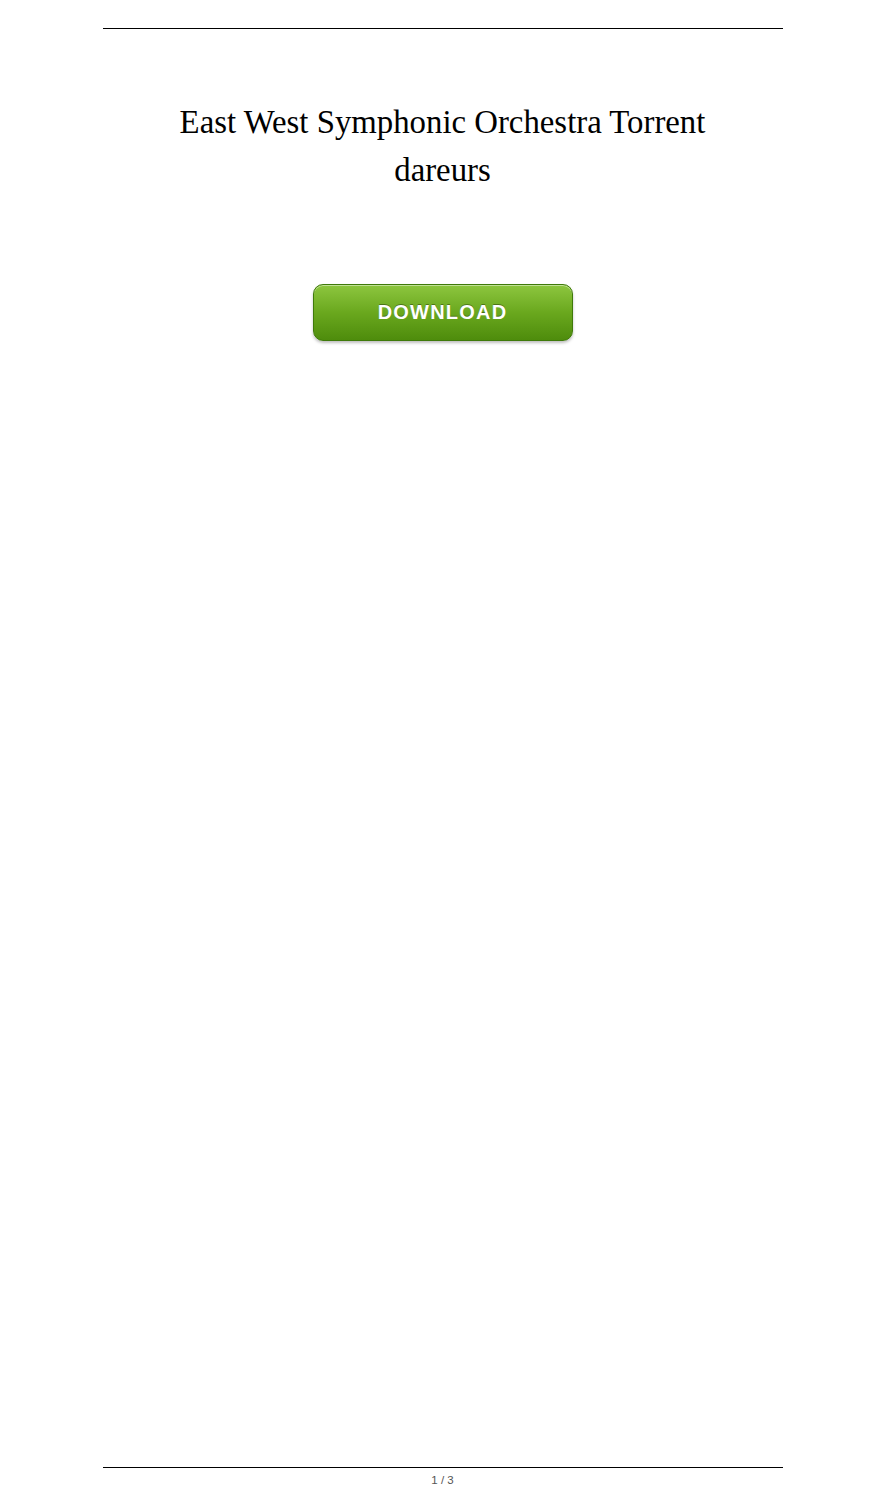East West Symphonic Orchestra Torrent dareurs
DOWNLOAD
1 / 3